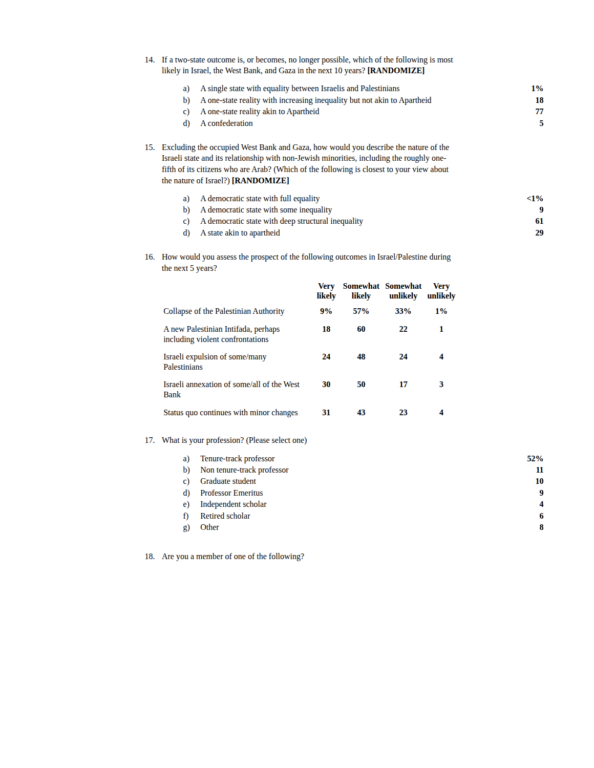14. If a two-state outcome is, or becomes, no longer possible, which of the following is most likely in Israel, the West Bank, and Gaza in the next 10 years? [RANDOMIZE]
| a) | A single state with equality between Israelis and Palestinians | 1% |
| b) | A one-state reality with increasing inequality but not akin to Apartheid | 18 |
| c) | A one-state reality akin to Apartheid | 77 |
| d) | A confederation | 5 |
15. Excluding the occupied West Bank and Gaza, how would you describe the nature of the Israeli state and its relationship with non-Jewish minorities, including the roughly one-fifth of its citizens who are Arab? (Which of the following is closest to your view about the nature of Israel?) [RANDOMIZE]
| a) | A democratic state with full equality | <1% |
| b) | A democratic state with some inequality | 9 |
| c) | A democratic state with deep structural inequality | 61 |
| d) | A state akin to apartheid | 29 |
16. How would you assess the prospect of the following outcomes in Israel/Palestine during the next 5 years?
| | Very likely | Somewhat likely | Somewhat unlikely | Very unlikely |
| --- | --- | --- | --- | --- |
| Collapse of the Palestinian Authority | 9% | 57% | 33% | 1% |
| A new Palestinian Intifada, perhaps including violent confrontations | 18 | 60 | 22 | 1 |
| Israeli expulsion of some/many Palestinians | 24 | 48 | 24 | 4 |
| Israeli annexation of some/all of the West Bank | 30 | 50 | 17 | 3 |
| Status quo continues with minor changes | 31 | 43 | 23 | 4 |
17. What is your profession? (Please select one)
| a) | Tenure-track professor | 52% |
| b) | Non tenure-track professor | 11 |
| c) | Graduate student | 10 |
| d) | Professor Emeritus | 9 |
| e) | Independent scholar | 4 |
| f) | Retired scholar | 6 |
| g) | Other | 8 |
18. Are you a member of one of the following?